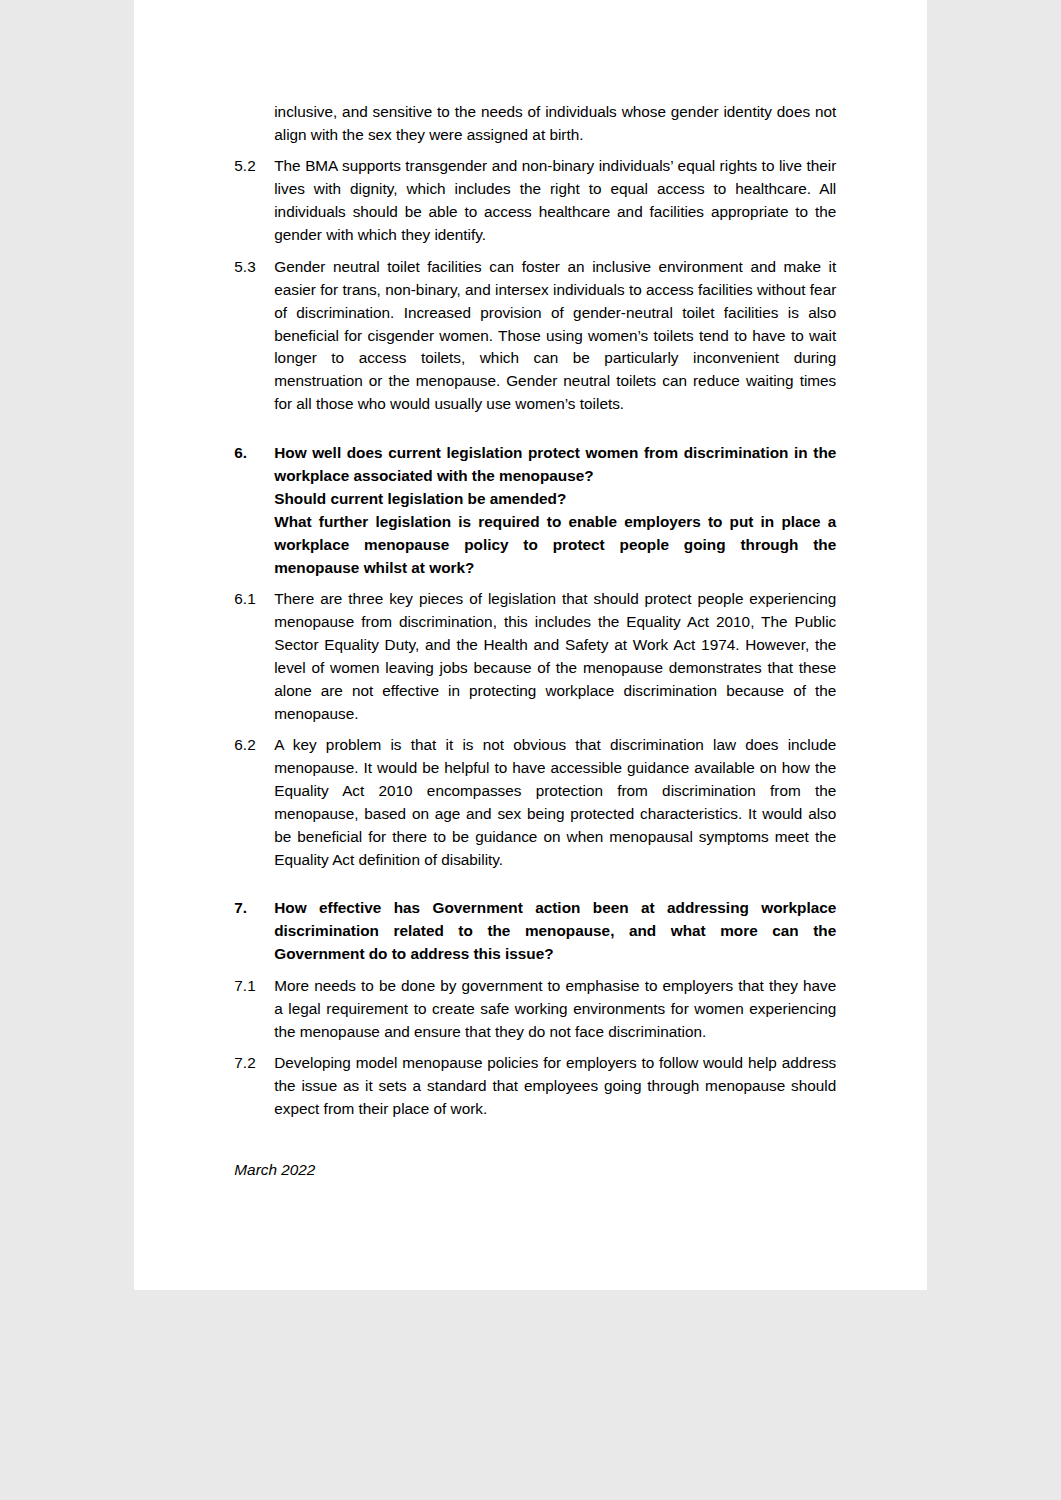inclusive, and sensitive to the needs of individuals whose gender identity does not align with the sex they were assigned at birth.
5.2 The BMA supports transgender and non-binary individuals’ equal rights to live their lives with dignity, which includes the right to equal access to healthcare. All individuals should be able to access healthcare and facilities appropriate to the gender with which they identify.
5.3 Gender neutral toilet facilities can foster an inclusive environment and make it easier for trans, non-binary, and intersex individuals to access facilities without fear of discrimination. Increased provision of gender-neutral toilet facilities is also beneficial for cisgender women. Those using women’s toilets tend to have to wait longer to access toilets, which can be particularly inconvenient during menstruation or the menopause. Gender neutral toilets can reduce waiting times for all those who would usually use women’s toilets.
6. How well does current legislation protect women from discrimination in the workplace associated with the menopause? Should current legislation be amended? What further legislation is required to enable employers to put in place a workplace menopause policy to protect people going through the menopause whilst at work?
6.1 There are three key pieces of legislation that should protect people experiencing menopause from discrimination, this includes the Equality Act 2010, The Public Sector Equality Duty, and the Health and Safety at Work Act 1974. However, the level of women leaving jobs because of the menopause demonstrates that these alone are not effective in protecting workplace discrimination because of the menopause.
6.2 A key problem is that it is not obvious that discrimination law does include menopause. It would be helpful to have accessible guidance available on how the Equality Act 2010 encompasses protection from discrimination from the menopause, based on age and sex being protected characteristics. It would also be beneficial for there to be guidance on when menopausal symptoms meet the Equality Act definition of disability.
7. How effective has Government action been at addressing workplace discrimination related to the menopause, and what more can the Government do to address this issue?
7.1 More needs to be done by government to emphasise to employers that they have a legal requirement to create safe working environments for women experiencing the menopause and ensure that they do not face discrimination.
7.2 Developing model menopause policies for employers to follow would help address the issue as it sets a standard that employees going through menopause should expect from their place of work.
March 2022